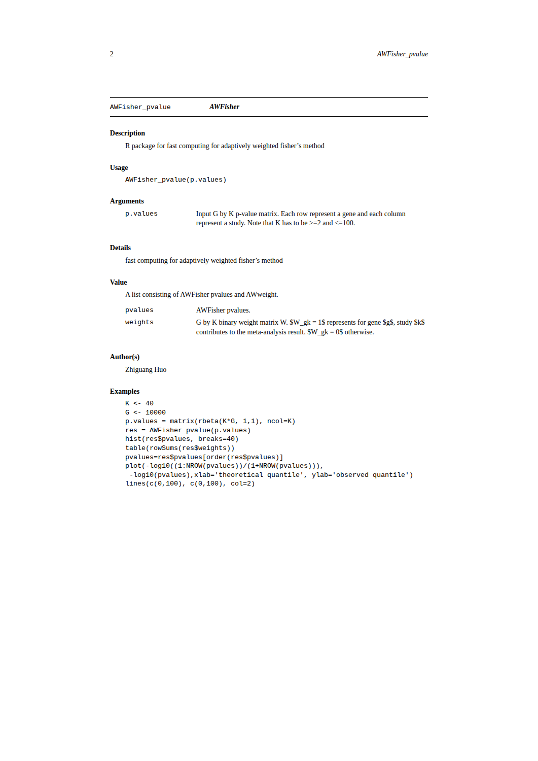2
AWFisher_pvalue
AWFisher_pvalue
AWFisher
Description
R package for fast computing for adaptively weighted fisher’s method
Usage
AWFisher_pvalue(p.values)
Arguments
| p.values | Input G by K p-value matrix. Each row represent a gene and each column represent a study. Note that K has to be >=2 and <=100. |
Details
fast computing for adaptively weighted fisher’s method
Value
A list consisting of AWFisher pvalues and AWweight.
| pvalues | AWFisher pvalues. |
| weights | G by K binary weight matrix W. $W_gk = 1$ represents for gene $g$, study $k$ contributes to the meta-analysis result. $W_gk = 0$ otherwise. |
Author(s)
Zhiguang Huo
Examples
K <- 40
G <- 10000
p.values = matrix(rbeta(K*G, 1,1), ncol=K)
res = AWFisher_pvalue(p.values)
hist(res$pvalues, breaks=40)
table(rowSums(res$weights))
pvalues=res$pvalues[order(res$pvalues)]
plot(-log10((1:NROW(pvalues))/(1+NROW(pvalues))),
 -log10(pvalues),xlab='theoretical quantile', ylab='observed quantile')
lines(c(0,100), c(0,100), col=2)